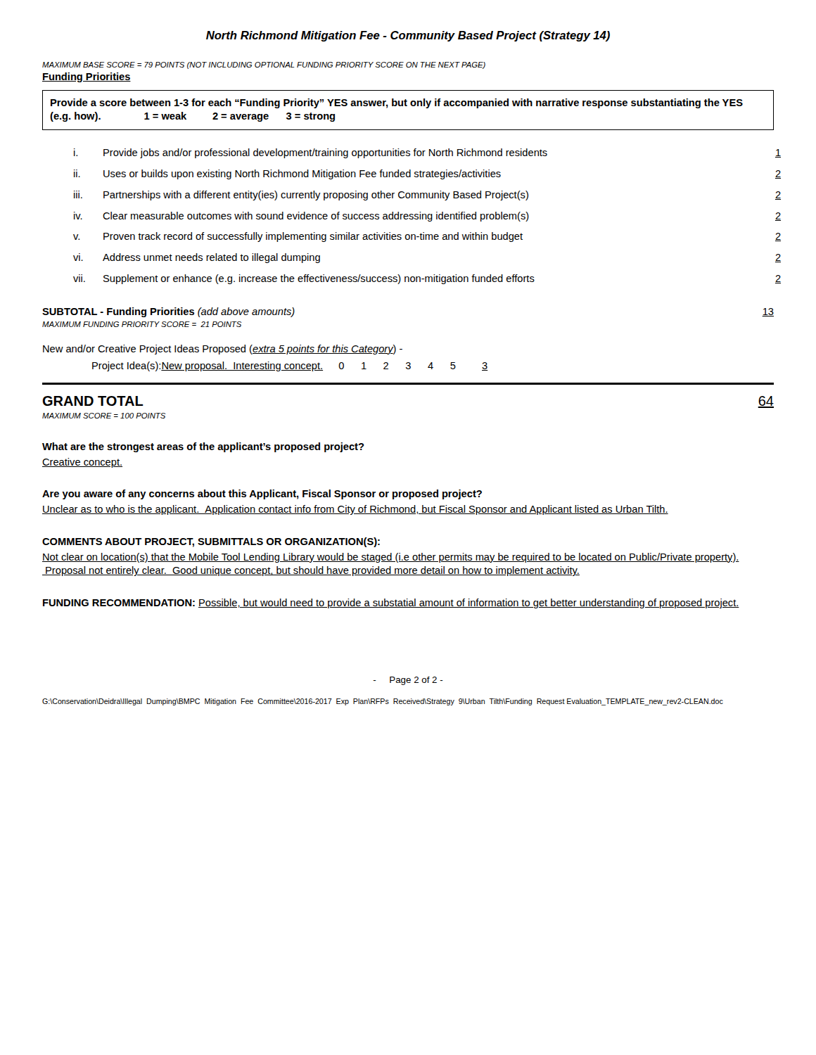North Richmond Mitigation Fee - Community Based Project (Strategy 14)
MAXIMUM BASE SCORE = 79 POINTS (NOT INCLUDING OPTIONAL FUNDING PRIORITY SCORE ON THE NEXT PAGE)
Funding Priorities
Provide a score between 1-3 for each “Funding Priority” YES answer, but only if accompanied with narrative response substantiating the YES (e.g. how). 1 = weak 2 = average 3 = strong
| i. | Provide jobs and/or professional development/training opportunities for North Richmond residents | 1 |
| ii. | Uses or builds upon existing North Richmond Mitigation Fee funded strategies/activities | 2 |
| iii. | Partnerships with a different entity(ies) currently proposing other Community Based Project(s) | 2 |
| iv. | Clear measurable outcomes with sound evidence of success addressing identified problem(s) | 2 |
| v. | Proven track record of successfully implementing similar activities on-time and within budget | 2 |
| vi. | Address unmet needs related to illegal dumping | 2 |
| vii. | Supplement or enhance (e.g. increase the effectiveness/success) non-mitigation funded efforts | 2 |
SUBTOTAL - Funding Priorities (add above amounts)
13
MAXIMUM FUNDING PRIORITY SCORE = 21 POINTS
New and/or Creative Project Ideas Proposed (extra 5 points for this Category) -
Project Idea(s):New proposal. Interesting concept. 0 1 2 3 4 5 3
GRAND TOTAL
64
MAXIMUM SCORE = 100 POINTS
What are the strongest areas of the applicant’s proposed project?
Creative concept.
Are you aware of any concerns about this Applicant, Fiscal Sponsor or proposed project?
Unclear as to who is the applicant. Application contact info from City of Richmond, but Fiscal Sponsor and Applicant listed as Urban Tilth.
COMMENTS ABOUT PROJECT, SUBMITTALS OR ORGANIZATION(S):
Not clear on location(s) that the Mobile Tool Lending Library would be staged (i.e other permits may be required to be located on Public/Private property). Proposal not entirely clear. Good unique concept, but should have provided more detail on how to implement activity.
FUNDING RECOMMENDATION: Possible, but would need to provide a substatial amount of information to get better understanding of proposed project.
- Page 2 of 2 -
G:\Conservation\Deidra\Illegal Dumping\BMPC Mitigation Fee Committee\2016-2017 Exp Plan\RFPs Received\Strategy 9\Urban Tilth\Funding Request Evaluation_TEMPLATE_new_rev2-CLEAN.doc